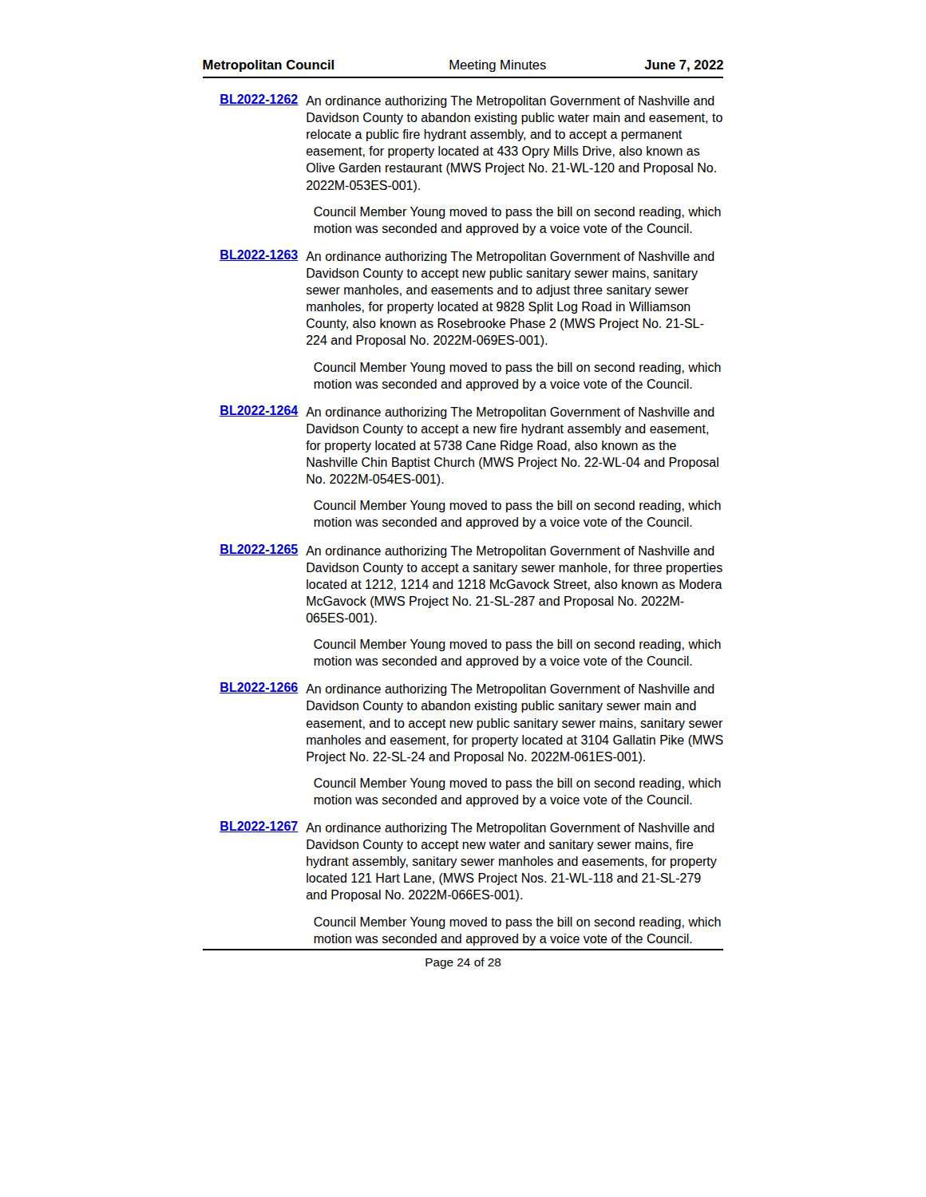Metropolitan Council
Meeting Minutes
June 7, 2022
BL2022-1262
An ordinance authorizing The Metropolitan Government of Nashville and Davidson County to abandon existing public water main and easement, to relocate a public fire hydrant assembly, and to accept a permanent easement, for property located at 433 Opry Mills Drive, also known as Olive Garden restaurant (MWS Project No. 21-WL-120 and Proposal No. 2022M-053ES-001).
Council Member Young moved to pass the bill on second reading, which motion was seconded and approved by a voice vote of the Council.
BL2022-1263
An ordinance authorizing The Metropolitan Government of Nashville and Davidson County to accept new public sanitary sewer mains, sanitary sewer manholes, and easements and to adjust three sanitary sewer manholes, for property located at 9828 Split Log Road in Williamson County, also known as Rosebrooke Phase 2 (MWS Project No. 21-SL-224 and Proposal No. 2022M-069ES-001).
Council Member Young moved to pass the bill on second reading, which motion was seconded and approved by a voice vote of the Council.
BL2022-1264
An ordinance authorizing The Metropolitan Government of Nashville and Davidson County to accept a new fire hydrant assembly and easement, for property located at 5738 Cane Ridge Road, also known as the Nashville Chin Baptist Church (MWS Project No. 22-WL-04 and Proposal No. 2022M-054ES-001).
Council Member Young moved to pass the bill on second reading, which motion was seconded and approved by a voice vote of the Council.
BL2022-1265
An ordinance authorizing The Metropolitan Government of Nashville and Davidson County to accept a sanitary sewer manhole, for three properties located at 1212, 1214 and 1218 McGavock Street, also known as Modera McGavock (MWS Project No. 21-SL-287 and Proposal No. 2022M-065ES-001).
Council Member Young moved to pass the bill on second reading, which motion was seconded and approved by a voice vote of the Council.
BL2022-1266
An ordinance authorizing The Metropolitan Government of Nashville and Davidson County to abandon existing public sanitary sewer main and easement, and to accept new public sanitary sewer mains, sanitary sewer manholes and easement, for property located at 3104 Gallatin Pike (MWS Project No. 22-SL-24 and Proposal No. 2022M-061ES-001).
Council Member Young moved to pass the bill on second reading, which motion was seconded and approved by a voice vote of the Council.
BL2022-1267
An ordinance authorizing The Metropolitan Government of Nashville and Davidson County to accept new water and sanitary sewer mains, fire hydrant assembly, sanitary sewer manholes and easements, for property located 121 Hart Lane, (MWS Project Nos. 21-WL-118 and 21-SL-279 and Proposal No. 2022M-066ES-001).
Council Member Young moved to pass the bill on second reading, which motion was seconded and approved by a voice vote of the Council.
Page 24 of 28